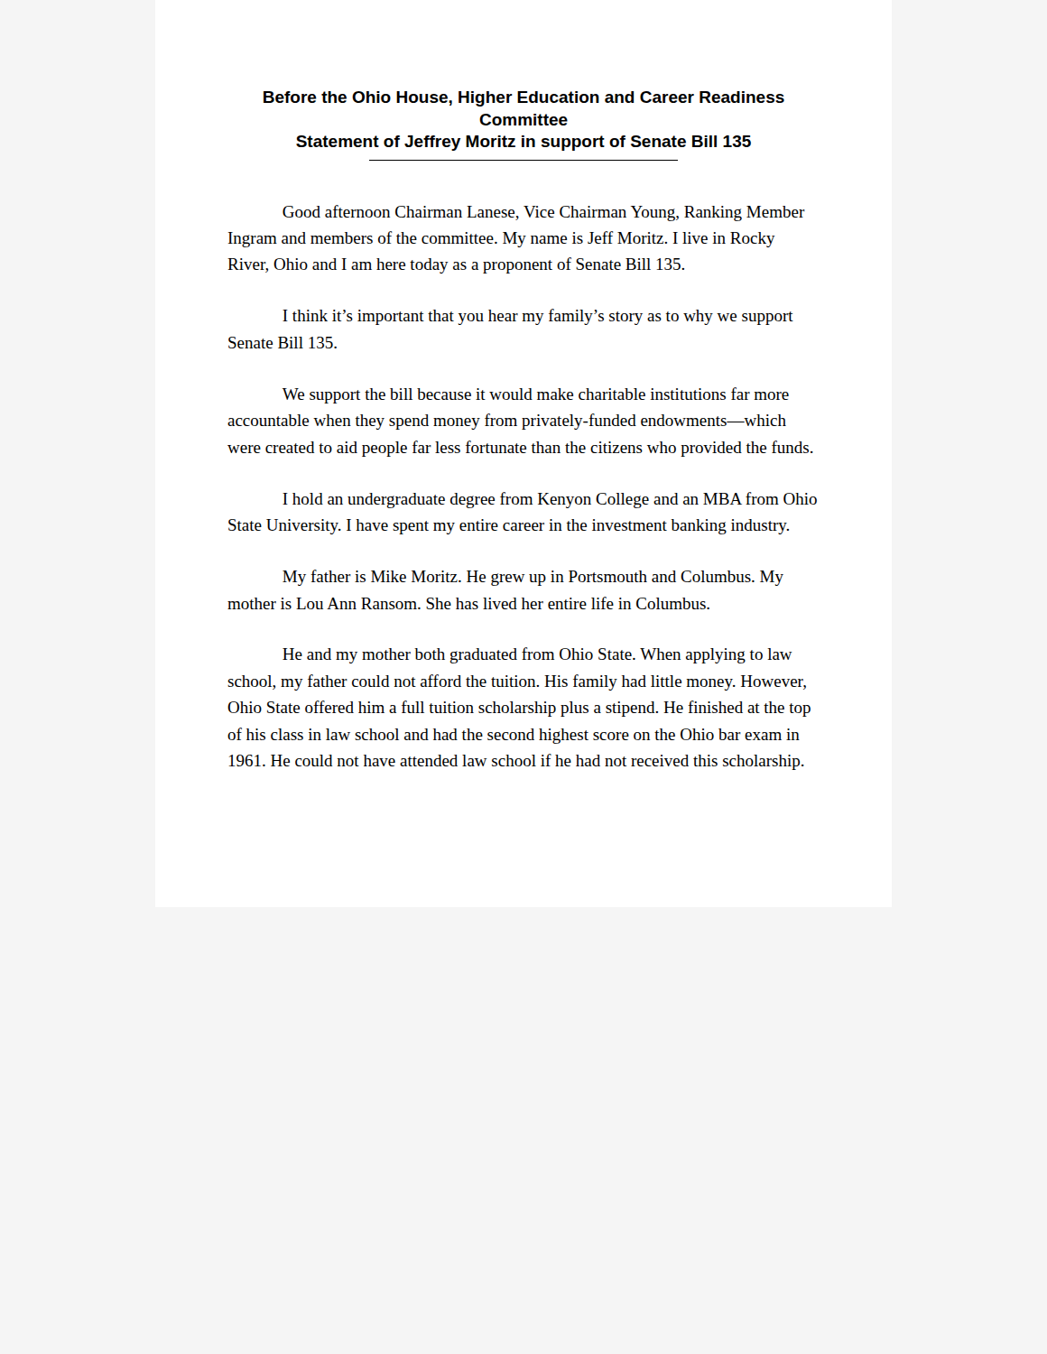Before the Ohio House, Higher Education and Career Readiness Committee
Statement of Jeffrey Moritz in support of Senate Bill 135
Good afternoon Chairman Lanese, Vice Chairman Young, Ranking Member Ingram and members of the committee. My name is Jeff Moritz. I live in Rocky River, Ohio and I am here today as a proponent of Senate Bill 135.
I think it’s important that you hear my family’s story as to why we support Senate Bill 135.
We support the bill because it would make charitable institutions far more accountable when they spend money from privately-funded endowments—which were created to aid people far less fortunate than the citizens who provided the funds.
I hold an undergraduate degree from Kenyon College and an MBA from Ohio State University. I have spent my entire career in the investment banking industry.
My father is Mike Moritz. He grew up in Portsmouth and Columbus. My mother is Lou Ann Ransom. She has lived her entire life in Columbus.
He and my mother both graduated from Ohio State. When applying to law school, my father could not afford the tuition. His family had little money. However, Ohio State offered him a full tuition scholarship plus a stipend. He finished at the top of his class in law school and had the second highest score on the Ohio bar exam in 1961. He could not have attended law school if he had not received this scholarship.